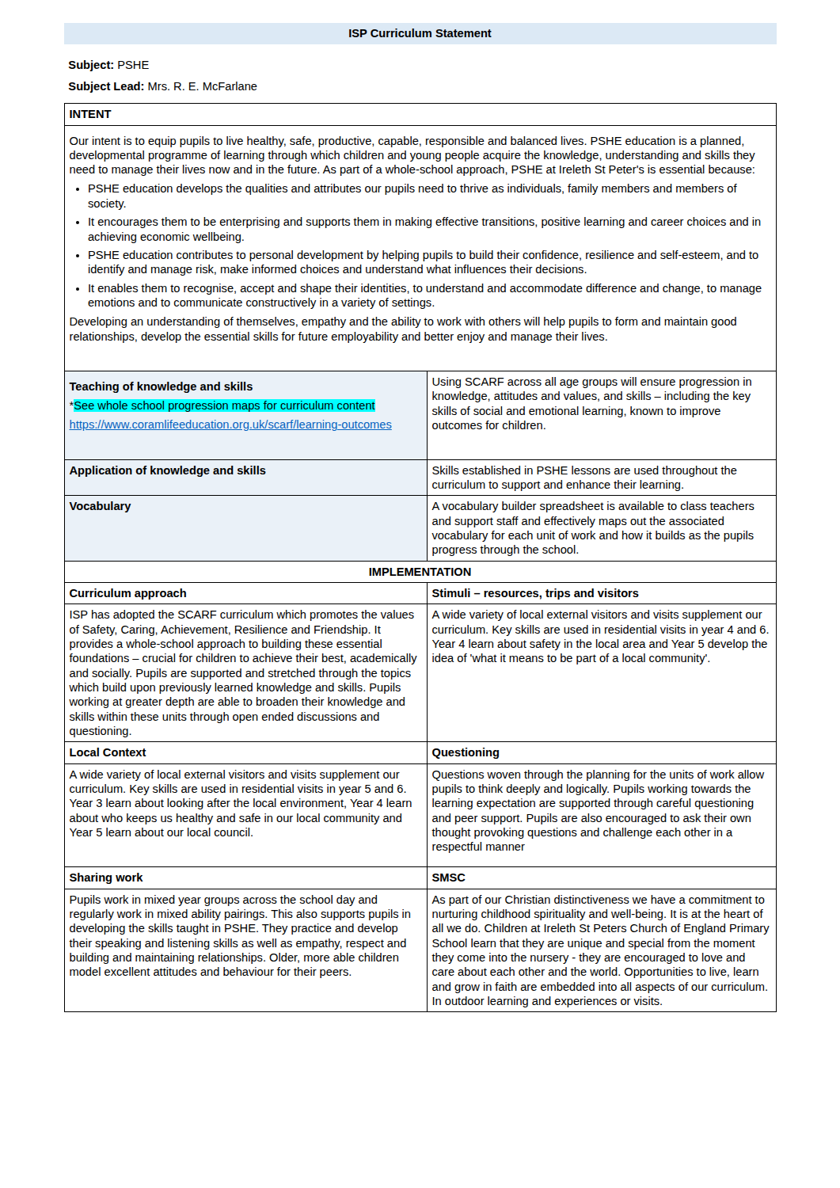ISP Curriculum Statement
Subject: PSHE
Subject Lead: Mrs. R. E. McFarlane
| INTENT |
| Our intent is to equip pupils to live healthy, safe, productive, capable, responsible and balanced lives. PSHE education is a planned, developmental programme of learning through which children and young people acquire the knowledge, understanding and skills they need to manage their lives now and in the future. As part of a whole-school approach, PSHE at Ireleth St Peter's is essential because: PSHE education develops the qualities and attributes our pupils need to thrive as individuals, family members and members of society. It encourages them to be enterprising and supports them in making effective transitions, positive learning and career choices and in achieving economic wellbeing. PSHE education contributes to personal development by helping pupils to build their confidence, resilience and self-esteem, and to identify and manage risk, make informed choices and understand what influences their decisions. It enables them to recognise, accept and shape their identities, to understand and accommodate difference and change, to manage emotions and to communicate constructively in a variety of settings. Developing an understanding of themselves, empathy and the ability to work with others will help pupils to form and maintain good relationships, develop the essential skills for future employability and better enjoy and manage their lives. |
| Teaching of knowledge and skills * See whole school progression maps for curriculum content https://www.coramlifeeducation.org.uk/scarf/learning-outcomes | Using SCARF across all age groups will ensure progression in knowledge, attitudes and values, and skills – including the key skills of social and emotional learning, known to improve outcomes for children. |
| Application of knowledge and skills | Skills established in PSHE lessons are used throughout the curriculum to support and enhance their learning. |
| Vocabulary | A vocabulary builder spreadsheet is available to class teachers and support staff and effectively maps out the associated vocabulary for each unit of work and how it builds as the pupils progress through the school. |
| IMPLEMENTATION |
| Curriculum approach | Stimuli – resources, trips and visitors |
| ISP has adopted the SCARF curriculum which promotes the values of Safety, Caring, Achievement, Resilience and Friendship. It provides a whole-school approach to building these essential foundations – crucial for children to achieve their best, academically and socially. Pupils are supported and stretched through the topics which build upon previously learned knowledge and skills. Pupils working at greater depth are able to broaden their knowledge and skills within these units through open ended discussions and questioning. | A wide variety of local external visitors and visits supplement our curriculum. Key skills are used in residential visits in year 4 and 6. Year 4 learn about safety in the local area and Year 5 develop the idea of 'what it means to be part of a local community'. |
| Local Context | Questioning |
| A wide variety of local external visitors and visits supplement our curriculum. Key skills are used in residential visits in year 5 and 6. Year 3 learn about looking after the local environment, Year 4 learn about who keeps us healthy and safe in our local community and Year 5 learn about our local council. | Questions woven through the planning for the units of work allow pupils to think deeply and logically. Pupils working towards the learning expectation are supported through careful questioning and peer support. Pupils are also encouraged to ask their own thought provoking questions and challenge each other in a respectful manner |
| Sharing work | SMSC |
| Pupils work in mixed year groups across the school day and regularly work in mixed ability pairings. This also supports pupils in developing the skills taught in PSHE. They practice and develop their speaking and listening skills as well as empathy, respect and building and maintaining relationships. Older, more able children model excellent attitudes and behaviour for their peers. | As part of our Christian distinctiveness we have a commitment to nurturing childhood spirituality and well-being. It is at the heart of all we do. Children at Ireleth St Peters Church of England Primary School learn that they are unique and special from the moment they come into the nursery - they are encouraged to love and care about each other and the world. Opportunities to live, learn and grow in faith are embedded into all aspects of our curriculum. In outdoor learning and experiences or visits. |